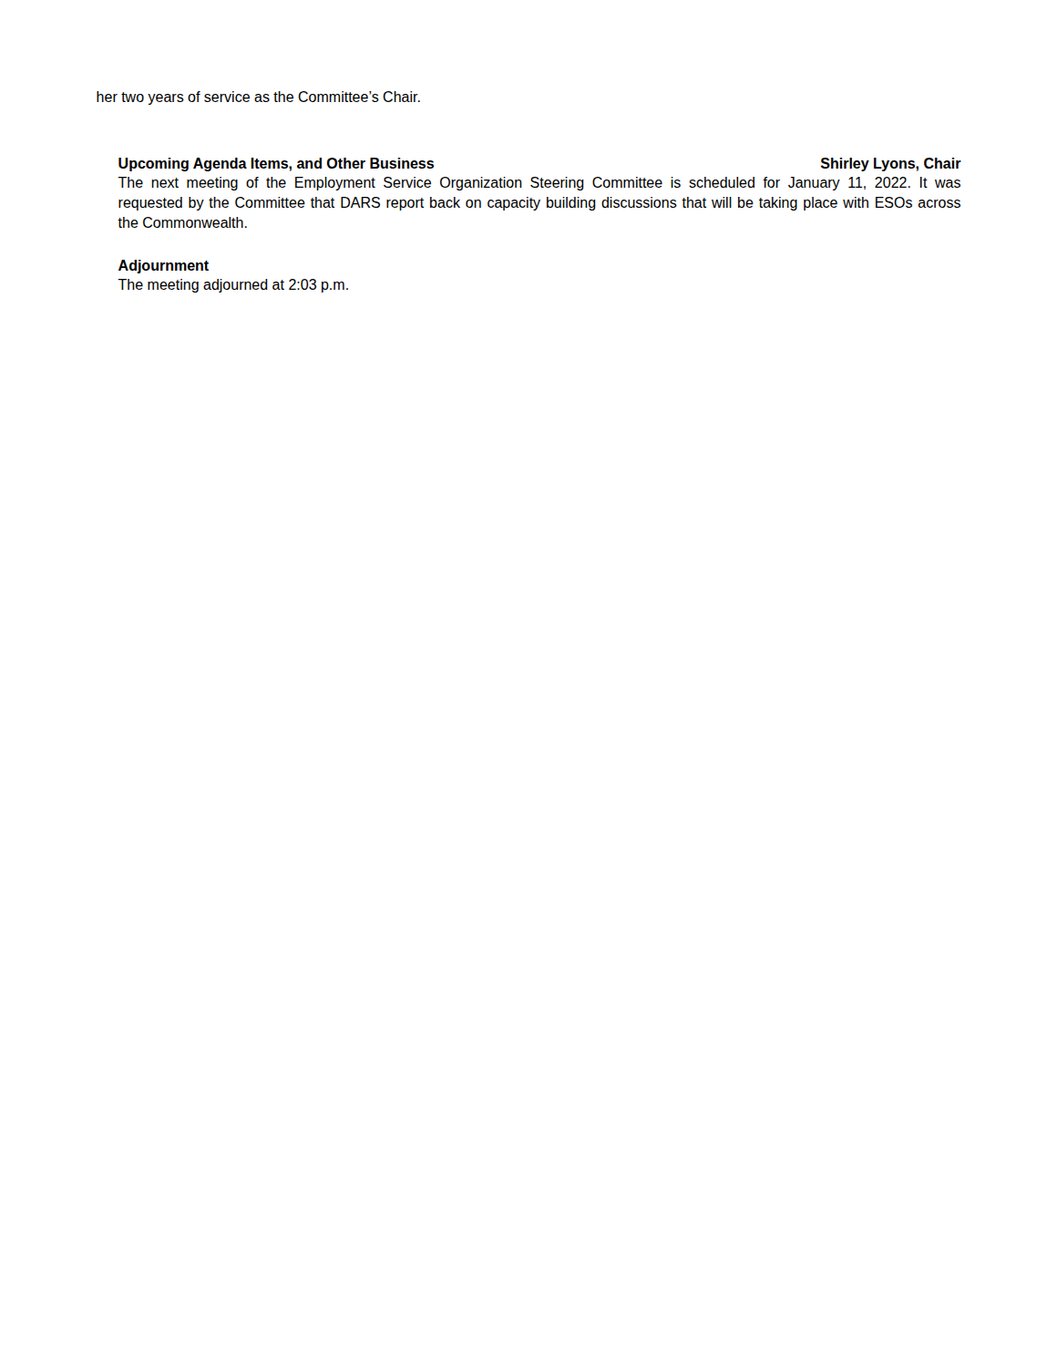her two years of service as the Committee’s Chair.
Upcoming Agenda Items, and Other Business Shirley Lyons, Chair
The next meeting of the Employment Service Organization Steering Committee is scheduled for January 11, 2022. It was requested by the Committee that DARS report back on capacity building discussions that will be taking place with ESOs across the Commonwealth.
Adjournment
The meeting adjourned at 2:03 p.m.